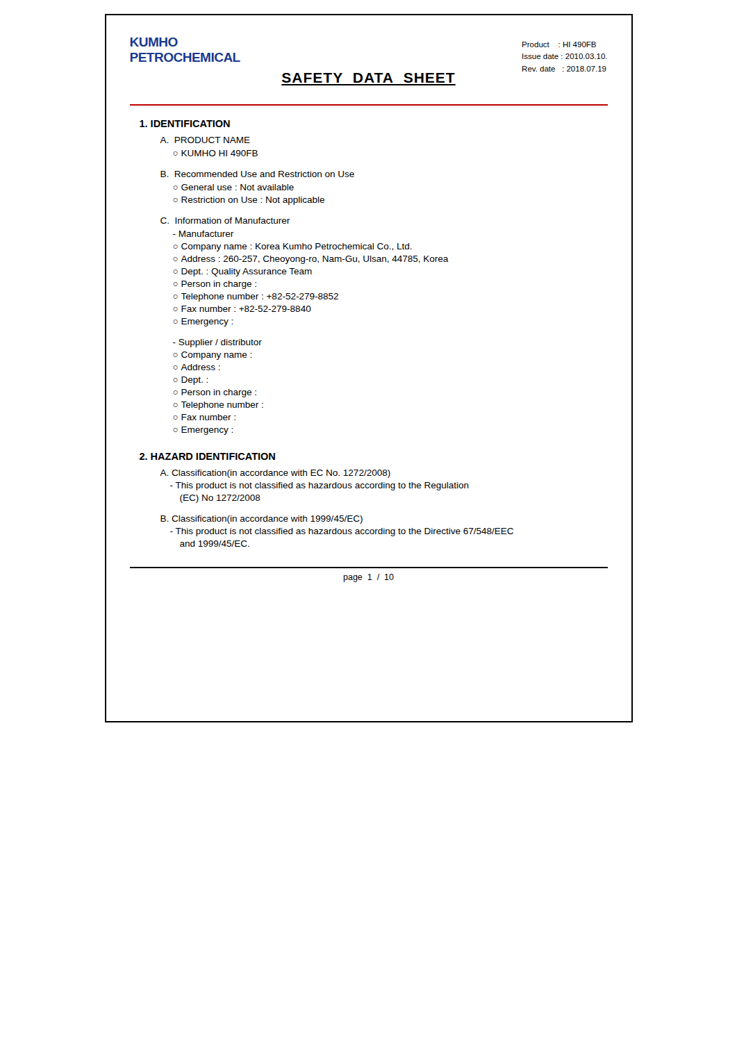KUMHO
PETROCHEMICAL
Product : HI 490FB
Issue date : 2010.03.10.
Rev. date : 2018.07.19
SAFETY DATA SHEET
1. IDENTIFICATION
A. PRODUCT NAME
○ KUMHO HI 490FB
B. Recommended Use and Restriction on Use
○ General use : Not available
○ Restriction on Use : Not applicable
C. Information of Manufacturer
- Manufacturer
○ Company name : Korea Kumho Petrochemical Co., Ltd.
○ Address : 260-257, Cheoyong-ro, Nam-Gu, Ulsan, 44785, Korea
○ Dept. : Quality Assurance Team
○ Person in charge :
○ Telephone number : +82-52-279-8852
○ Fax number : +82-52-279-8840
○ Emergency :
- Supplier / distributor
○ Company name :
○ Address :
○ Dept. :
○ Person in charge :
○ Telephone number :
○ Fax number :
○ Emergency :
2. HAZARD IDENTIFICATION
A. Classification(in accordance with EC No. 1272/2008)
- This product is not classified as hazardous according to the Regulation
(EC) No 1272/2008
B. Classification(in accordance with 1999/45/EC)
- This product is not classified as hazardous according to the Directive 67/548/EEC
and 1999/45/EC.
page 1 / 10